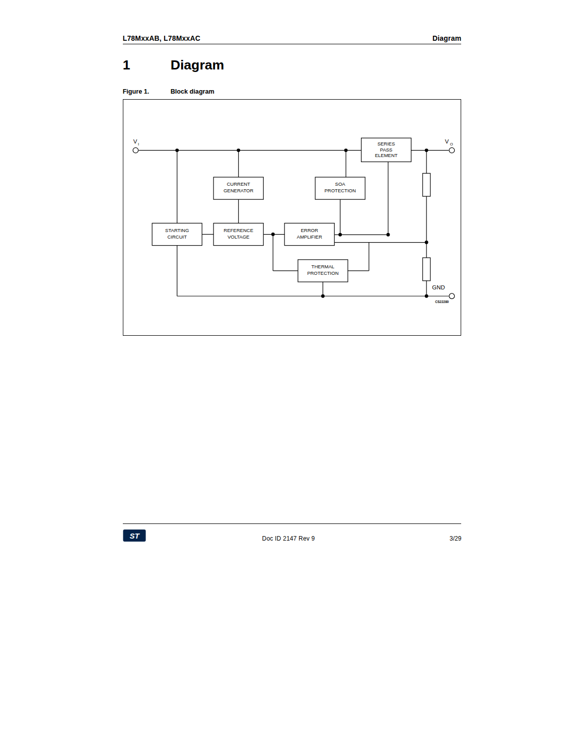L78MxxAB, L78MxxAC
Diagram
1 Diagram
Figure 1. Block diagram
V I SERIES PASS ELEMENT V O CURRENT GENERATOR SOA PROTECTION STARTING CIRCUIT REFERENCE VOLTAGE ERROR AMPLIFIER THERMAL PROTECTION GND CS22280
ST
Doc ID 2147 Rev 9
3/29